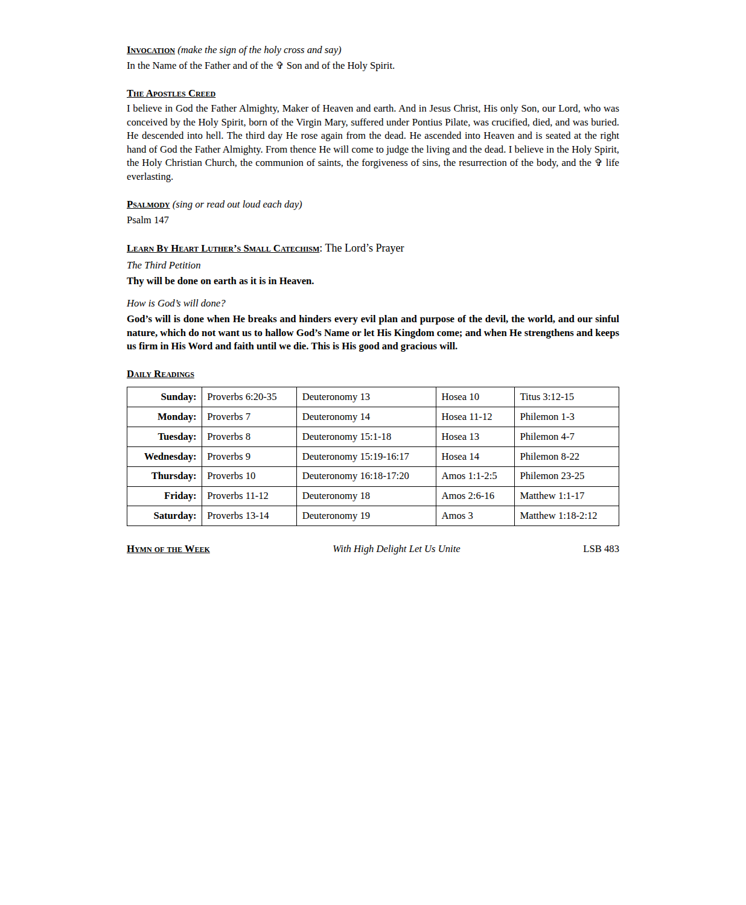Invocation
(make the sign of the holy cross and say)
In the Name of the Father and of the ✞ Son and of the Holy Spirit.
The Apostles Creed
I believe in God the Father Almighty, Maker of Heaven and earth. And in Jesus Christ, His only Son, our Lord, who was conceived by the Holy Spirit, born of the Virgin Mary, suffered under Pontius Pilate, was crucified, died, and was buried. He descended into hell. The third day He rose again from the dead. He ascended into Heaven and is seated at the right hand of God the Father Almighty. From thence He will come to judge the living and the dead. I believe in the Holy Spirit, the Holy Christian Church, the communion of saints, the forgiveness of sins, the resurrection of the body, and the ✞ life everlasting.
Psalmody
(sing or read out loud each day)
Psalm 147
Learn By Heart Luther’s Small Catechism
: The Lord’s Prayer
The Third Petition
Thy will be done on earth as it is in Heaven.
How is God’s will done?
God’s will is done when He breaks and hinders every evil plan and purpose of the devil, the world, and our sinful nature, which do not want us to hallow God’s Name or let His Kingdom come; and when He strengthens and keeps us firm in His Word and faith until we die. This is His good and gracious will.
Daily Readings
| Sunday: | Proverbs 6:20-35 | Deuteronomy 13 | Hosea 10 | Titus 3:12-15 |
| Monday: | Proverbs 7 | Deuteronomy 14 | Hosea 11-12 | Philemon 1-3 |
| Tuesday: | Proverbs 8 | Deuteronomy 15:1-18 | Hosea 13 | Philemon 4-7 |
| Wednesday: | Proverbs 9 | Deuteronomy 15:19-16:17 | Hosea 14 | Philemon 8-22 |
| Thursday: | Proverbs 10 | Deuteronomy 16:18-17:20 | Amos 1:1-2:5 | Philemon 23-25 |
| Friday: | Proverbs 11-12 | Deuteronomy 18 | Amos 2:6-16 | Matthew 1:1-17 |
| Saturday: | Proverbs 13-14 | Deuteronomy 19 | Amos 3 | Matthew 1:18-2:12 |
Hymn of the Week With High Delight Let Us Unite LSB 483